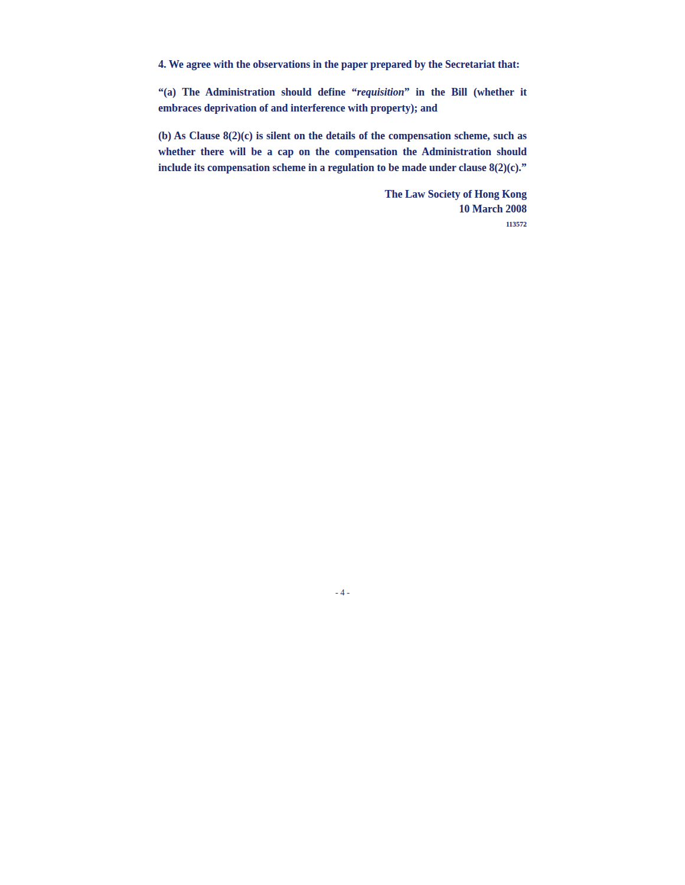4. We agree with the observations in the paper prepared by the Secretariat that:
“(a) The Administration should define “requisition” in the Bill (whether it embraces deprivation of and interference with property); and
(b) As Clause 8(2)(c) is silent on the details of the compensation scheme, such as whether there will be a cap on the compensation the Administration should include its compensation scheme in a regulation to be made under clause 8(2)(c).”
The Law Society of Hong Kong
10 March 2008
113572
- 4 -